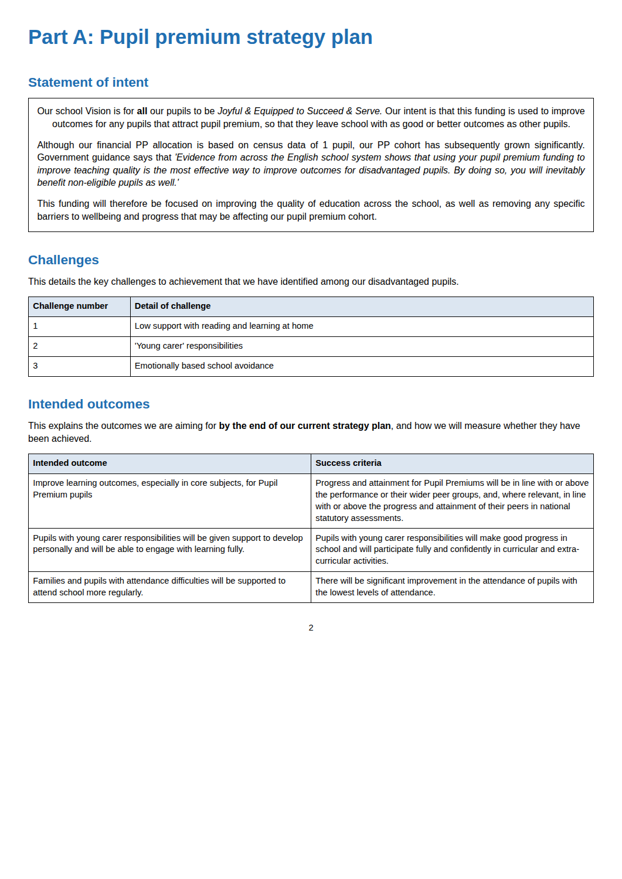Part A: Pupil premium strategy plan
Statement of intent
Our school Vision is for all our pupils to be Joyful & Equipped to Succeed & Serve. Our intent is that this funding is used to improve outcomes for any pupils that attract pupil premium, so that they leave school with as good or better outcomes as other pupils.
Although our financial PP allocation is based on census data of 1 pupil, our PP cohort has subsequently grown significantly. Government guidance says that 'Evidence from across the English school system shows that using your pupil premium funding to improve teaching quality is the most effective way to improve outcomes for disadvantaged pupils. By doing so, you will inevitably benefit non-eligible pupils as well.'
This funding will therefore be focused on improving the quality of education across the school, as well as removing any specific barriers to wellbeing and progress that may be affecting our pupil premium cohort.
Challenges
This details the key challenges to achievement that we have identified among our disadvantaged pupils.
| Challenge number | Detail of challenge |
| --- | --- |
| 1 | Low support with reading and learning at home |
| 2 | 'Young carer' responsibilities |
| 3 | Emotionally based school avoidance |
Intended outcomes
This explains the outcomes we are aiming for by the end of our current strategy plan, and how we will measure whether they have been achieved.
| Intended outcome | Success criteria |
| --- | --- |
| Improve learning outcomes, especially in core subjects, for Pupil Premium pupils | Progress and attainment for Pupil Premiums will be in line with or above the performance or their wider peer groups, and, where relevant, in line with or above the progress and attainment of their peers in national statutory assessments. |
| Pupils with young carer responsibilities will be given support to develop personally and will be able to engage with learning fully. | Pupils with young carer responsibilities will make good progress in school and will participate fully and confidently in curricular and extra-curricular activities. |
| Families and pupils with attendance difficulties will be supported to attend school more regularly. | There will be significant improvement in the attendance of pupils with the lowest levels of attendance. |
2